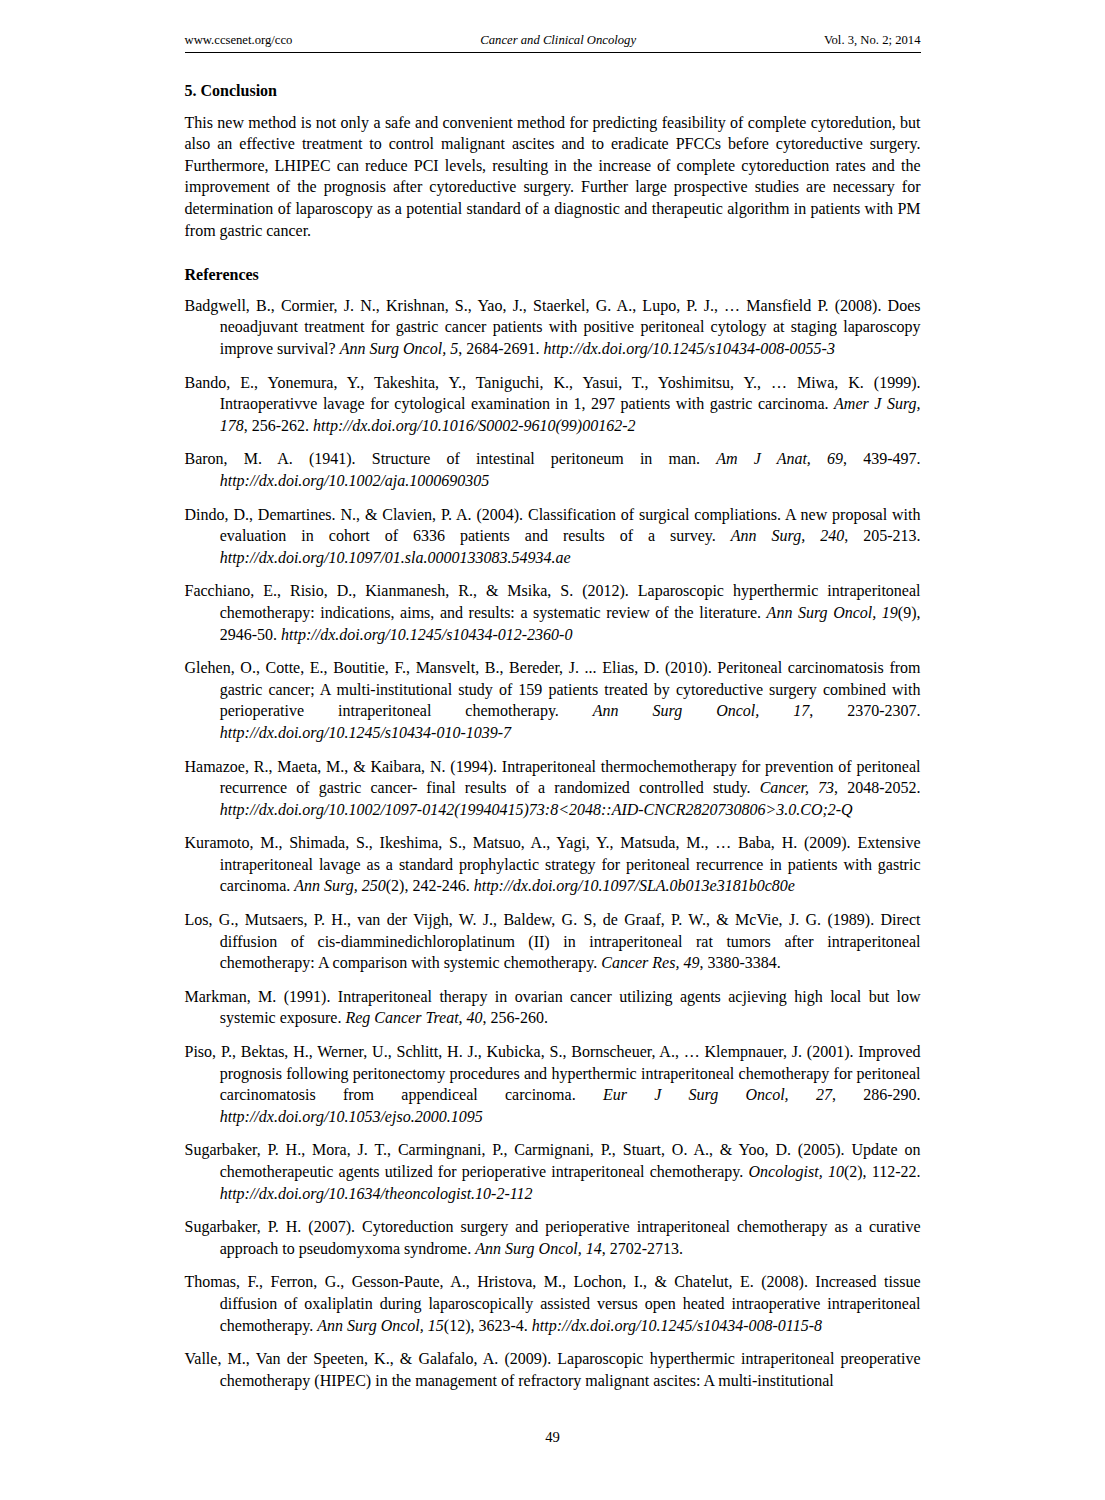www.ccsenet.org/cco Cancer and Clinical Oncology Vol. 3, No. 2; 2014
5. Conclusion
This new method is not only a safe and convenient method for predicting feasibility of complete cytoredution, but also an effective treatment to control malignant ascites and to eradicate PFCCs before cytoreductive surgery. Furthermore, LHIPEC can reduce PCI levels, resulting in the increase of complete cytoreduction rates and the improvement of the prognosis after cytoreductive surgery. Further large prospective studies are necessary for determination of laparoscopy as a potential standard of a diagnostic and therapeutic algorithm in patients with PM from gastric cancer.
References
Badgwell, B., Cormier, J. N., Krishnan, S., Yao, J., Staerkel, G. A., Lupo, P. J., … Mansfield P. (2008). Does neoadjuvant treatment for gastric cancer patients with positive peritoneal cytology at staging laparoscopy improve survival? Ann Surg Oncol, 5, 2684-2691. http://dx.doi.org/10.1245/s10434-008-0055-3
Bando, E., Yonemura, Y., Takeshita, Y., Taniguchi, K., Yasui, T., Yoshimitsu, Y., … Miwa, K. (1999). Intraoperativve lavage for cytological examination in 1, 297 patients with gastric carcinoma. Amer J Surg, 178, 256-262. http://dx.doi.org/10.1016/S0002-9610(99)00162-2
Baron, M. A. (1941). Structure of intestinal peritoneum in man. Am J Anat, 69, 439-497. http://dx.doi.org/10.1002/aja.1000690305
Dindo, D., Demartines. N., & Clavien, P. A. (2004). Classification of surgical compliations. A new proposal with evaluation in cohort of 6336 patients and results of a survey. Ann Surg, 240, 205-213. http://dx.doi.org/10.1097/01.sla.0000133083.54934.ae
Facchiano, E., Risio, D., Kianmanesh, R., & Msika, S. (2012). Laparoscopic hyperthermic intraperitoneal chemotherapy: indications, aims, and results: a systematic review of the literature. Ann Surg Oncol, 19(9), 2946-50. http://dx.doi.org/10.1245/s10434-012-2360-0
Glehen, O., Cotte, E., Boutitie, F., Mansvelt, B., Bereder, J. ... Elias, D. (2010). Peritoneal carcinomatosis from gastric cancer; A multi-institutional study of 159 patients treated by cytoreductive surgery combined with perioperative intraperitoneal chemotherapy. Ann Surg Oncol, 17, 2370-2307. http://dx.doi.org/10.1245/s10434-010-1039-7
Hamazoe, R., Maeta, M., & Kaibara, N. (1994). Intraperitoneal thermochemotherapy for prevention of peritoneal recurrence of gastric cancer- final results of a randomized controlled study. Cancer, 73, 2048-2052. http://dx.doi.org/10.1002/1097-0142(19940415)73:8<2048::AID-CNCR2820730806>3.0.CO;2-Q
Kuramoto, M., Shimada, S., Ikeshima, S., Matsuo, A., Yagi, Y., Matsuda, M., … Baba, H. (2009). Extensive intraperitoneal lavage as a standard prophylactic strategy for peritoneal recurrence in patients with gastric carcinoma. Ann Surg, 250(2), 242-246. http://dx.doi.org/10.1097/SLA.0b013e3181b0c80e
Los, G., Mutsaers, P. H., van der Vijgh, W. J., Baldew, G. S, de Graaf, P. W., & McVie, J. G. (1989). Direct diffusion of cis-diamminedichloroplatinum (II) in intraperitoneal rat tumors after intraperitoneal chemotherapy: A comparison with systemic chemotherapy. Cancer Res, 49, 3380-3384.
Markman, M. (1991). Intraperitoneal therapy in ovarian cancer utilizing agents acjieving high local but low systemic exposure. Reg Cancer Treat, 40, 256-260.
Piso, P., Bektas, H., Werner, U., Schlitt, H. J., Kubicka, S., Bornscheuer, A., … Klempnauer, J. (2001). Improved prognosis following peritonectomy procedures and hyperthermic intraperitoneal chemotherapy for peritoneal carcinomatosis from appendiceal carcinoma. Eur J Surg Oncol, 27, 286-290. http://dx.doi.org/10.1053/ejso.2000.1095
Sugarbaker, P. H., Mora, J. T., Carmingnani, P., Carmignani, P., Stuart, O. A., & Yoo, D. (2005). Update on chemotherapeutic agents utilized for perioperative intraperitoneal chemotherapy. Oncologist, 10(2), 112-22. http://dx.doi.org/10.1634/theoncologist.10-2-112
Sugarbaker, P. H. (2007). Cytoreduction surgery and perioperative intraperitoneal chemotherapy as a curative approach to pseudomyxoma syndrome. Ann Surg Oncol, 14, 2702-2713.
Thomas, F., Ferron, G., Gesson-Paute, A., Hristova, M., Lochon, I., & Chatelut, E. (2008). Increased tissue diffusion of oxaliplatin during laparoscopically assisted versus open heated intraoperative intraperitoneal chemotherapy. Ann Surg Oncol, 15(12), 3623-4. http://dx.doi.org/10.1245/s10434-008-0115-8
Valle, M., Van der Speeten, K., & Galafalo, A. (2009). Laparoscopic hyperthermic intraperitoneal preoperative chemotherapy (HIPEC) in the management of refractory malignant ascites: A multi-institutional
49